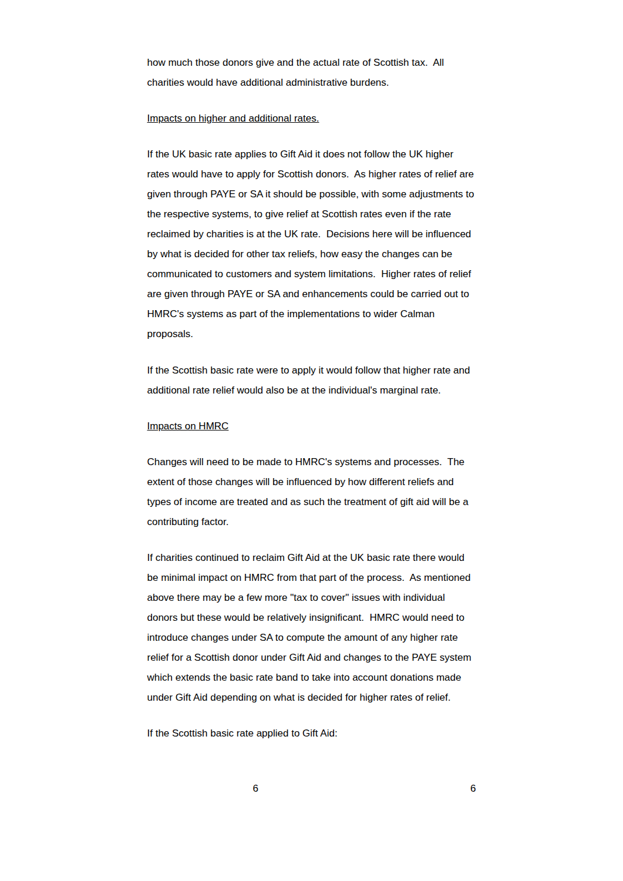how much those donors give and the actual rate of Scottish tax. All charities would have additional administrative burdens.
Impacts on higher and additional rates.
If the UK basic rate applies to Gift Aid it does not follow the UK higher rates would have to apply for Scottish donors. As higher rates of relief are given through PAYE or SA it should be possible, with some adjustments to the respective systems, to give relief at Scottish rates even if the rate reclaimed by charities is at the UK rate. Decisions here will be influenced by what is decided for other tax reliefs, how easy the changes can be communicated to customers and system limitations. Higher rates of relief are given through PAYE or SA and enhancements could be carried out to HMRC's systems as part of the implementations to wider Calman proposals.
If the Scottish basic rate were to apply it would follow that higher rate and additional rate relief would also be at the individual's marginal rate.
Impacts on HMRC
Changes will need to be made to HMRC's systems and processes. The extent of those changes will be influenced by how different reliefs and types of income are treated and as such the treatment of gift aid will be a contributing factor.
If charities continued to reclaim Gift Aid at the UK basic rate there would be minimal impact on HMRC from that part of the process. As mentioned above there may be a few more "tax to cover" issues with individual donors but these would be relatively insignificant. HMRC would need to introduce changes under SA to compute the amount of any higher rate relief for a Scottish donor under Gift Aid and changes to the PAYE system which extends the basic rate band to take into account donations made under Gift Aid depending on what is decided for higher rates of relief.
If the Scottish basic rate applied to Gift Aid:
6 6